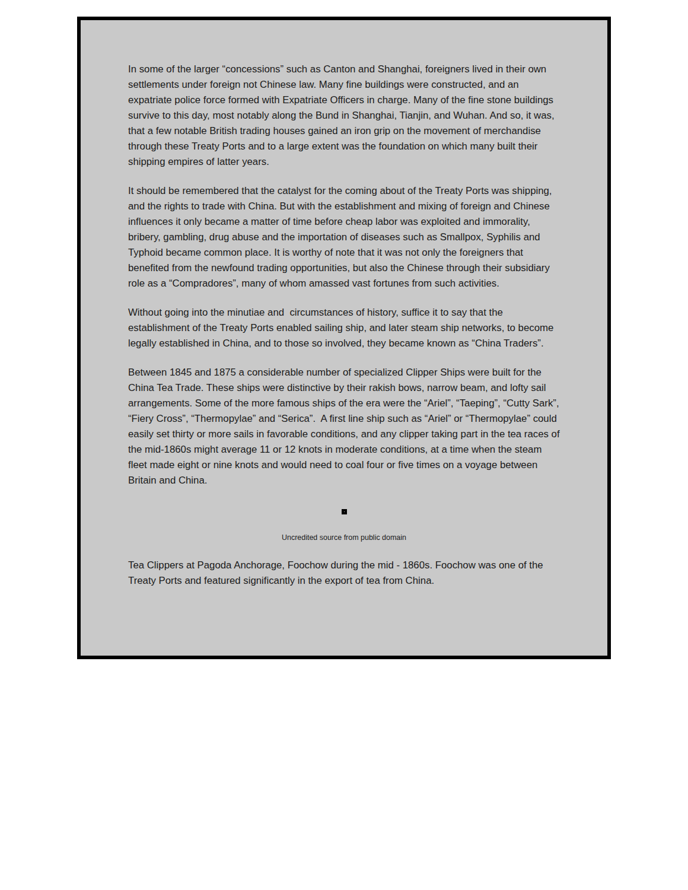In some of the larger “concessions” such as Canton and Shanghai, foreigners lived in their own settlements under foreign not Chinese law. Many fine buildings were constructed, and an expatriate police force formed with Expatriate Officers in charge. Many of the fine stone buildings survive to this day, most notably along the Bund in Shanghai, Tianjin, and Wuhan. And so, it was, that a few notable British trading houses gained an iron grip on the movement of merchandise through these Treaty Ports and to a large extent was the foundation on which many built their shipping empires of latter years.
It should be remembered that the catalyst for the coming about of the Treaty Ports was shipping, and the rights to trade with China. But with the establishment and mixing of foreign and Chinese influences it only became a matter of time before cheap labor was exploited and immorality, bribery, gambling, drug abuse and the importation of diseases such as Smallpox, Syphilis and Typhoid became common place. It is worthy of note that it was not only the foreigners that benefited from the newfound trading opportunities, but also the Chinese through their subsidiary role as a “Compradores”, many of whom amassed vast fortunes from such activities.
Without going into the minutiae and circumstances of history, suffice it to say that the establishment of the Treaty Ports enabled sailing ship, and later steam ship networks, to become legally established in China, and to those so involved, they became known as “China Traders”.
Between 1845 and 1875 a considerable number of specialized Clipper Ships were built for the China Tea Trade. These ships were distinctive by their rakish bows, narrow beam, and lofty sail arrangements. Some of the more famous ships of the era were the “Ariel”, “Taeping”, “Cutty Sark”, “Fiery Cross”, “Thermopylae” and “Serica”. A first line ship such as “Ariel” or “Thermopylae” could easily set thirty or more sails in favorable conditions, and any clipper taking part in the tea races of the mid-1860s might average 11 or 12 knots in moderate conditions, at a time when the steam fleet made eight or nine knots and would need to coal four or five times on a voyage between Britain and China.
Uncredited source from public domain
Tea Clippers at Pagoda Anchorage, Foochow during the mid - 1860s. Foochow was one of the Treaty Ports and featured significantly in the export of tea from China.